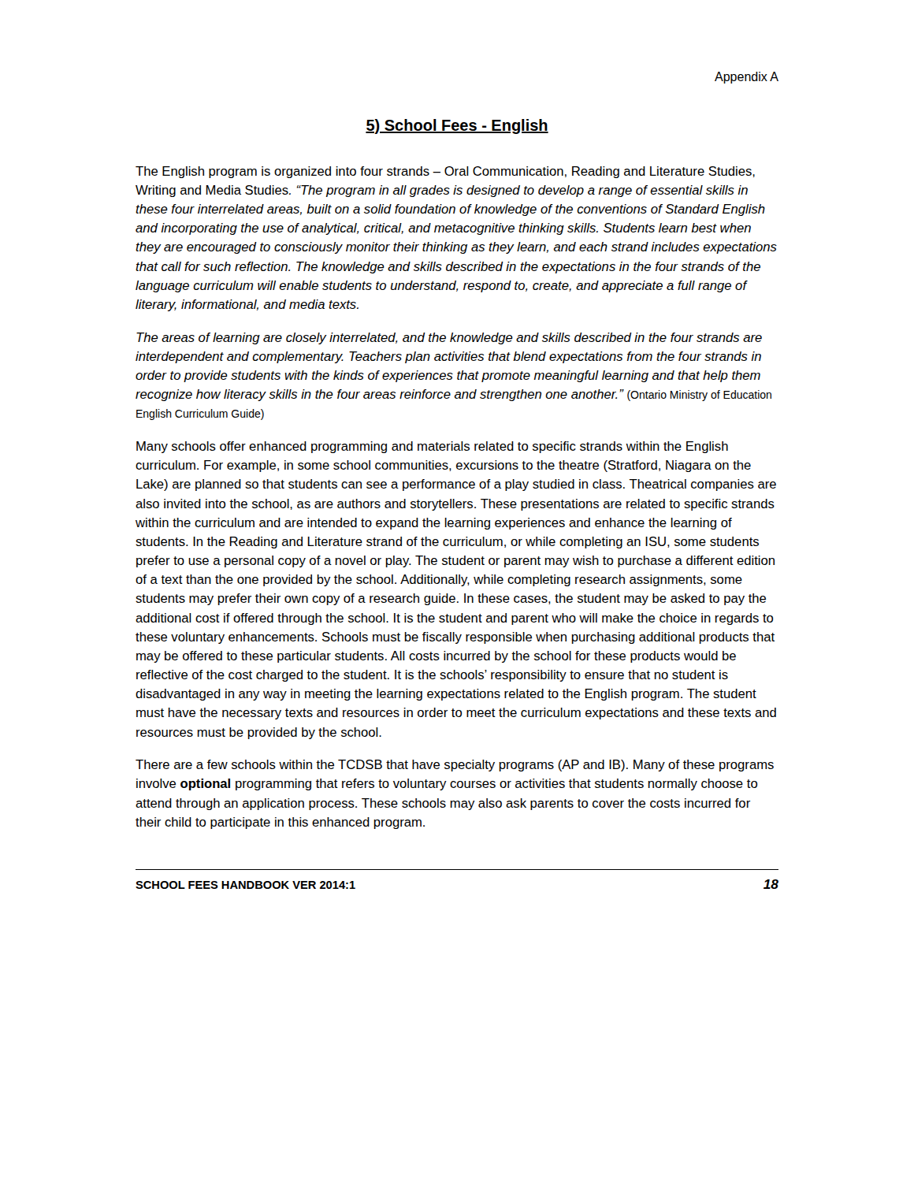Appendix A
5) School Fees - English
The English program is organized into four strands – Oral Communication, Reading and Literature Studies, Writing and Media Studies. “The program in all grades is designed to develop a range of essential skills in these four interrelated areas, built on a solid foundation of knowledge of the conventions of Standard English and incorporating the use of analytical, critical, and metacognitive thinking skills. Students learn best when they are encouraged to consciously monitor their thinking as they learn, and each strand includes expectations that call for such reflection. The knowledge and skills described in the expectations in the four strands of the language curriculum will enable students to understand, respond to, create, and appreciate a full range of literary, informational, and media texts.
The areas of learning are closely interrelated, and the knowledge and skills described in the four strands are interdependent and complementary. Teachers plan activities that blend expectations from the four strands in order to provide students with the kinds of experiences that promote meaningful learning and that help them recognize how literacy skills in the four areas reinforce and strengthen one another.” (Ontario Ministry of Education English Curriculum Guide)
Many schools offer enhanced programming and materials related to specific strands within the English curriculum. For example, in some school communities, excursions to the theatre (Stratford, Niagara on the Lake) are planned so that students can see a performance of a play studied in class. Theatrical companies are also invited into the school, as are authors and storytellers. These presentations are related to specific strands within the curriculum and are intended to expand the learning experiences and enhance the learning of students. In the Reading and Literature strand of the curriculum, or while completing an ISU, some students prefer to use a personal copy of a novel or play. The student or parent may wish to purchase a different edition of a text than the one provided by the school. Additionally, while completing research assignments, some students may prefer their own copy of a research guide. In these cases, the student may be asked to pay the additional cost if offered through the school. It is the student and parent who will make the choice in regards to these voluntary enhancements. Schools must be fiscally responsible when purchasing additional products that may be offered to these particular students. All costs incurred by the school for these products would be reflective of the cost charged to the student. It is the schools’ responsibility to ensure that no student is disadvantaged in any way in meeting the learning expectations related to the English program. The student must have the necessary texts and resources in order to meet the curriculum expectations and these texts and resources must be provided by the school.
There are a few schools within the TCDSB that have specialty programs (AP and IB). Many of these programs involve optional programming that refers to voluntary courses or activities that students normally choose to attend through an application process. These schools may also ask parents to cover the costs incurred for their child to participate in this enhanced program.
SCHOOL FEES HANDBOOK VER 2014:1 18